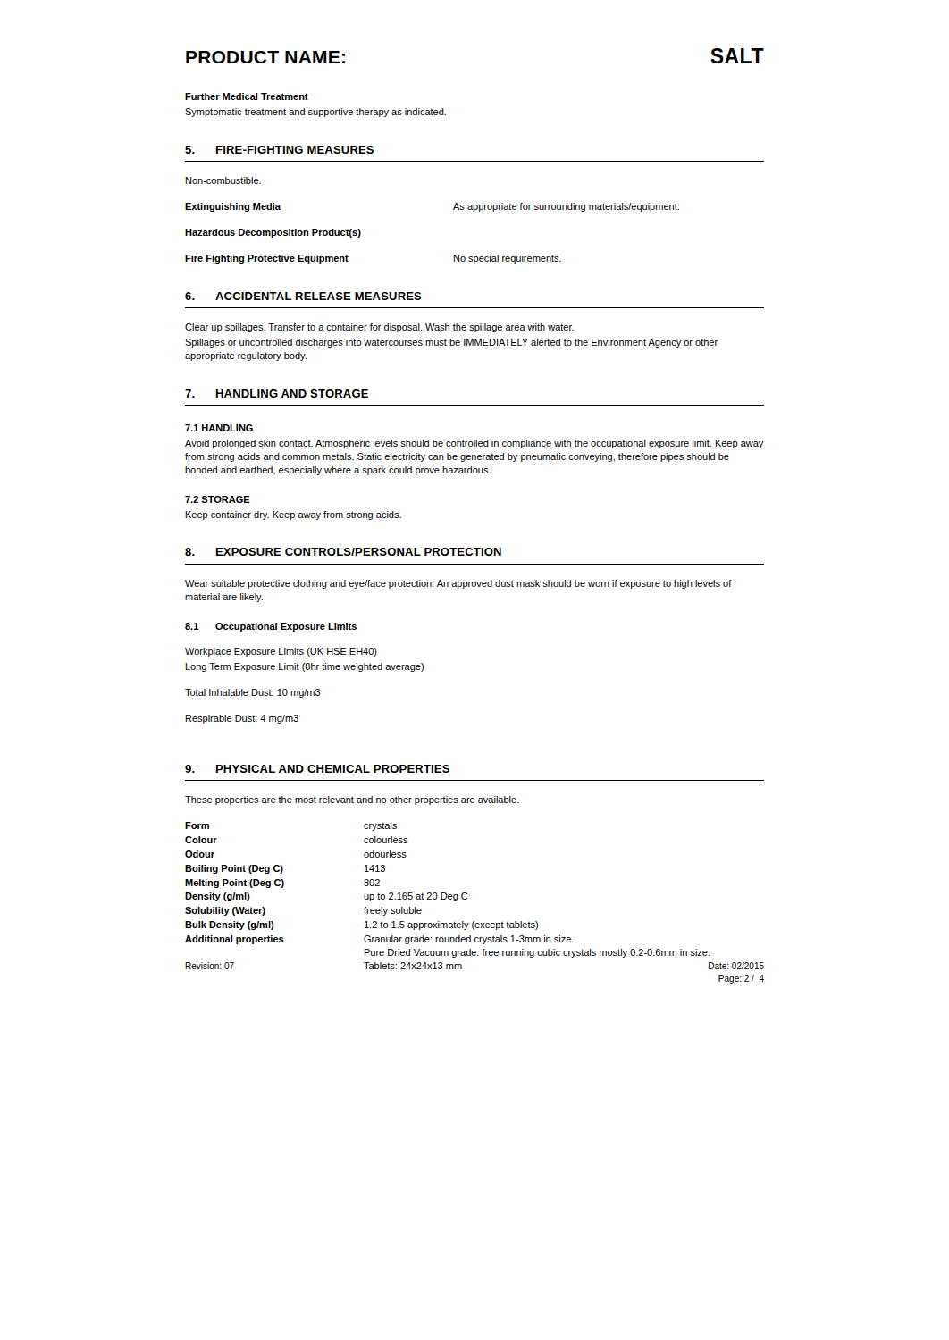PRODUCT NAME:
SALT
Further Medical Treatment
Symptomatic treatment and supportive therapy as indicated.
5. FIRE-FIGHTING MEASURES
Non-combustible.
Extinguishing Media
As appropriate for surrounding materials/equipment.
Hazardous Decomposition Product(s)
Fire Fighting Protective Equipment
No special requirements.
6. ACCIDENTAL RELEASE MEASURES
Clear up spillages. Transfer to a container for disposal. Wash the spillage area with water.
Spillages or uncontrolled discharges into watercourses must be IMMEDIATELY alerted to the Environment Agency or other appropriate regulatory body.
7. HANDLING AND STORAGE
7.1 HANDLING
Avoid prolonged skin contact. Atmospheric levels should be controlled in compliance with the occupational exposure limit. Keep away from strong acids and common metals. Static electricity can be generated by pneumatic conveying, therefore pipes should be bonded and earthed, especially where a spark could prove hazardous.
7.2 STORAGE
Keep container dry. Keep away from strong acids.
8. EXPOSURE CONTROLS/PERSONAL PROTECTION
Wear suitable protective clothing and eye/face protection. An approved dust mask should be worn if exposure to high levels of material are likely.
8.1 Occupational Exposure Limits
Workplace Exposure Limits (UK HSE EH40)
Long Term Exposure Limit (8hr time weighted average)
Total Inhalable Dust: 10 mg/m3
Respirable Dust: 4 mg/m3
9. PHYSICAL AND CHEMICAL PROPERTIES
These properties are the most relevant and no other properties are available.
| Form | crystals |
| Colour | colourless |
| Odour | odourless |
| Boiling Point (Deg C) | 1413 |
| Melting Point (Deg C) | 802 |
| Density (g/ml) | up to 2.165 at 20 Deg C |
| Solubility (Water) | freely soluble |
| Bulk Density (g/ml) | 1.2 to 1.5 approximately (except tablets) |
| Additional properties | Granular grade: rounded crystals 1-3mm in size. Pure Dried Vacuum grade: free running cubic crystals mostly 0.2-0.6mm in size. Tablets: 24x24x13 mm |
Revision: 07
Date: 02/2015
Page: 2 / 4